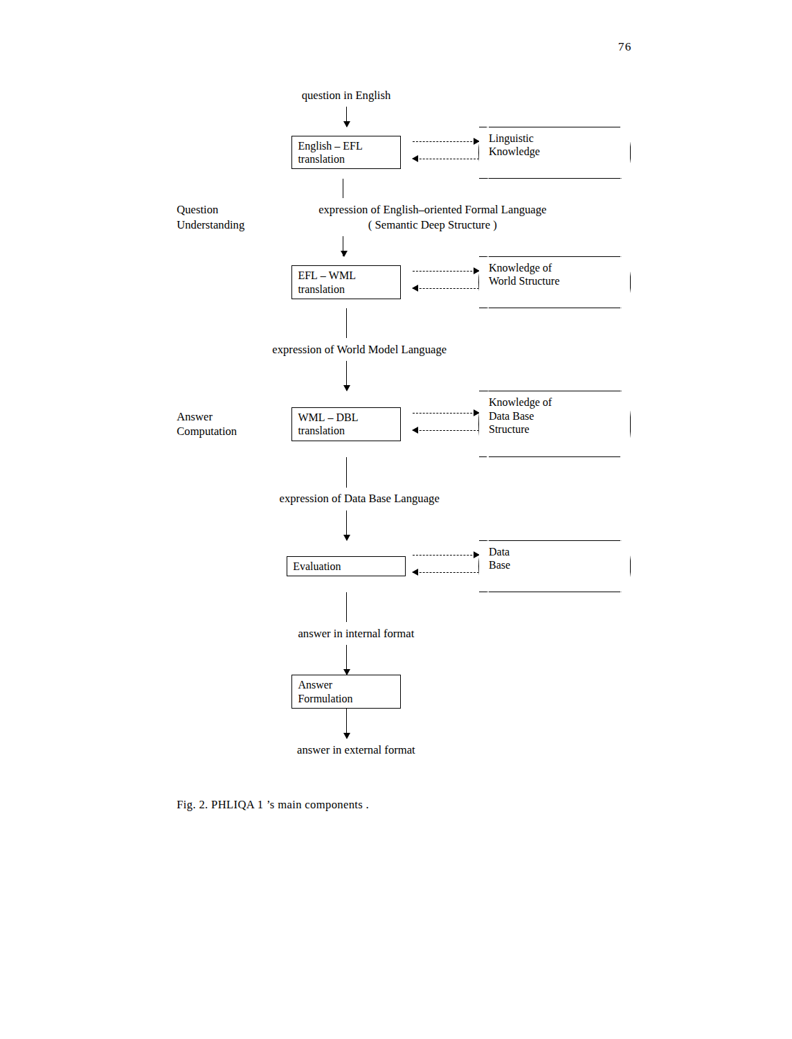76
question in English
English – EFL
translation
Linguistic
Knowledge
Question
Understanding
expression of English–oriented Formal Language
( Semantic Deep Structure )
EFL – WML
translation
Knowledge of
World Structure
expression of World Model Language
Answer
Computation
WML – DBL
translation
Knowledge of
Data Base
Structure
expression of Data Base Language
Evaluation
Data
Base
answer in internal format
Answer
Formulation
answer in external format
Fig. 2. PHLIQA 1 ’s main components .